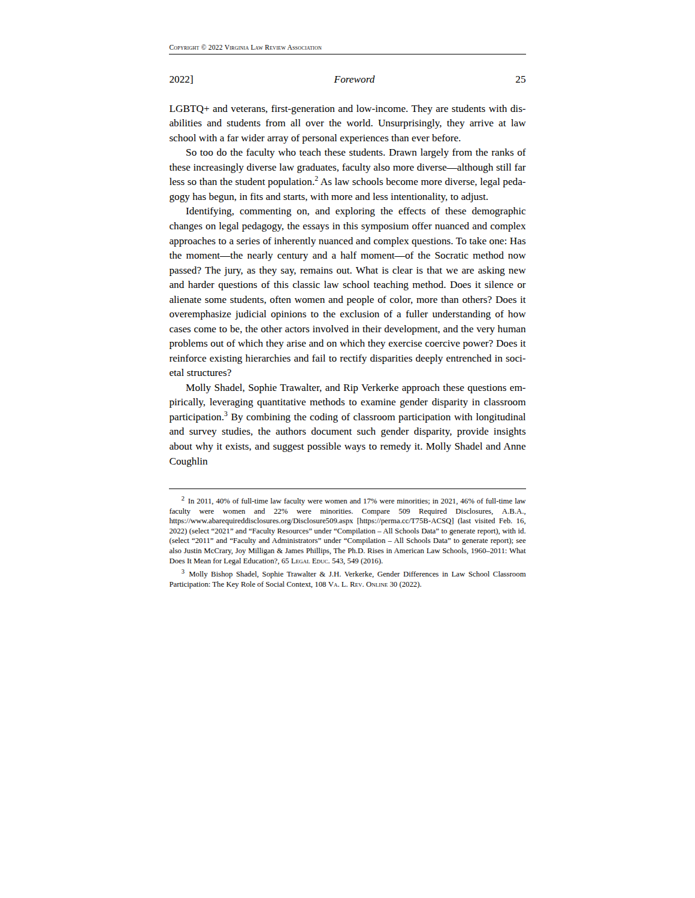Copyright © 2022 Virginia Law Review Association
2022] Foreword 25
LGBTQ+ and veterans, first-generation and low-income. They are students with disabilities and students from all over the world. Unsurprisingly, they arrive at law school with a far wider array of personal experiences than ever before.
So too do the faculty who teach these students. Drawn largely from the ranks of these increasingly diverse law graduates, faculty also more diverse—although still far less so than the student population.2 As law schools become more diverse, legal pedagogy has begun, in fits and starts, with more and less intentionality, to adjust.
Identifying, commenting on, and exploring the effects of these demographic changes on legal pedagogy, the essays in this symposium offer nuanced and complex approaches to a series of inherently nuanced and complex questions. To take one: Has the moment—the nearly century and a half moment—of the Socratic method now passed? The jury, as they say, remains out. What is clear is that we are asking new and harder questions of this classic law school teaching method. Does it silence or alienate some students, often women and people of color, more than others? Does it overemphasize judicial opinions to the exclusion of a fuller understanding of how cases come to be, the other actors involved in their development, and the very human problems out of which they arise and on which they exercise coercive power? Does it reinforce existing hierarchies and fail to rectify disparities deeply entrenched in societal structures?
Molly Shadel, Sophie Trawalter, and Rip Verkerke approach these questions empirically, leveraging quantitative methods to examine gender disparity in classroom participation.3 By combining the coding of classroom participation with longitudinal and survey studies, the authors document such gender disparity, provide insights about why it exists, and suggest possible ways to remedy it. Molly Shadel and Anne Coughlin
2 In 2011, 40% of full-time law faculty were women and 17% were minorities; in 2021, 46% of full-time law faculty were women and 22% were minorities. Compare 509 Required Disclosures, A.B.A., https://www.abarequireddisclosures.org/Disclosure509.aspx [https://perma.cc/T75B-ACSQ] (last visited Feb. 16, 2022) (select “2021” and “Faculty Resources” under “Compilation – All Schools Data” to generate report), with id. (select “2011” and “Faculty and Administrators” under “Compilation – All Schools Data” to generate report); see also Justin McCrary, Joy Milligan & James Phillips, The Ph.D. Rises in American Law Schools, 1960–2011: What Does It Mean for Legal Education?, 65 Legal Educ. 543, 549 (2016).
3 Molly Bishop Shadel, Sophie Trawalter & J.H. Verkerke, Gender Differences in Law School Classroom Participation: The Key Role of Social Context, 108 Va. L. Rev. Online 30 (2022).